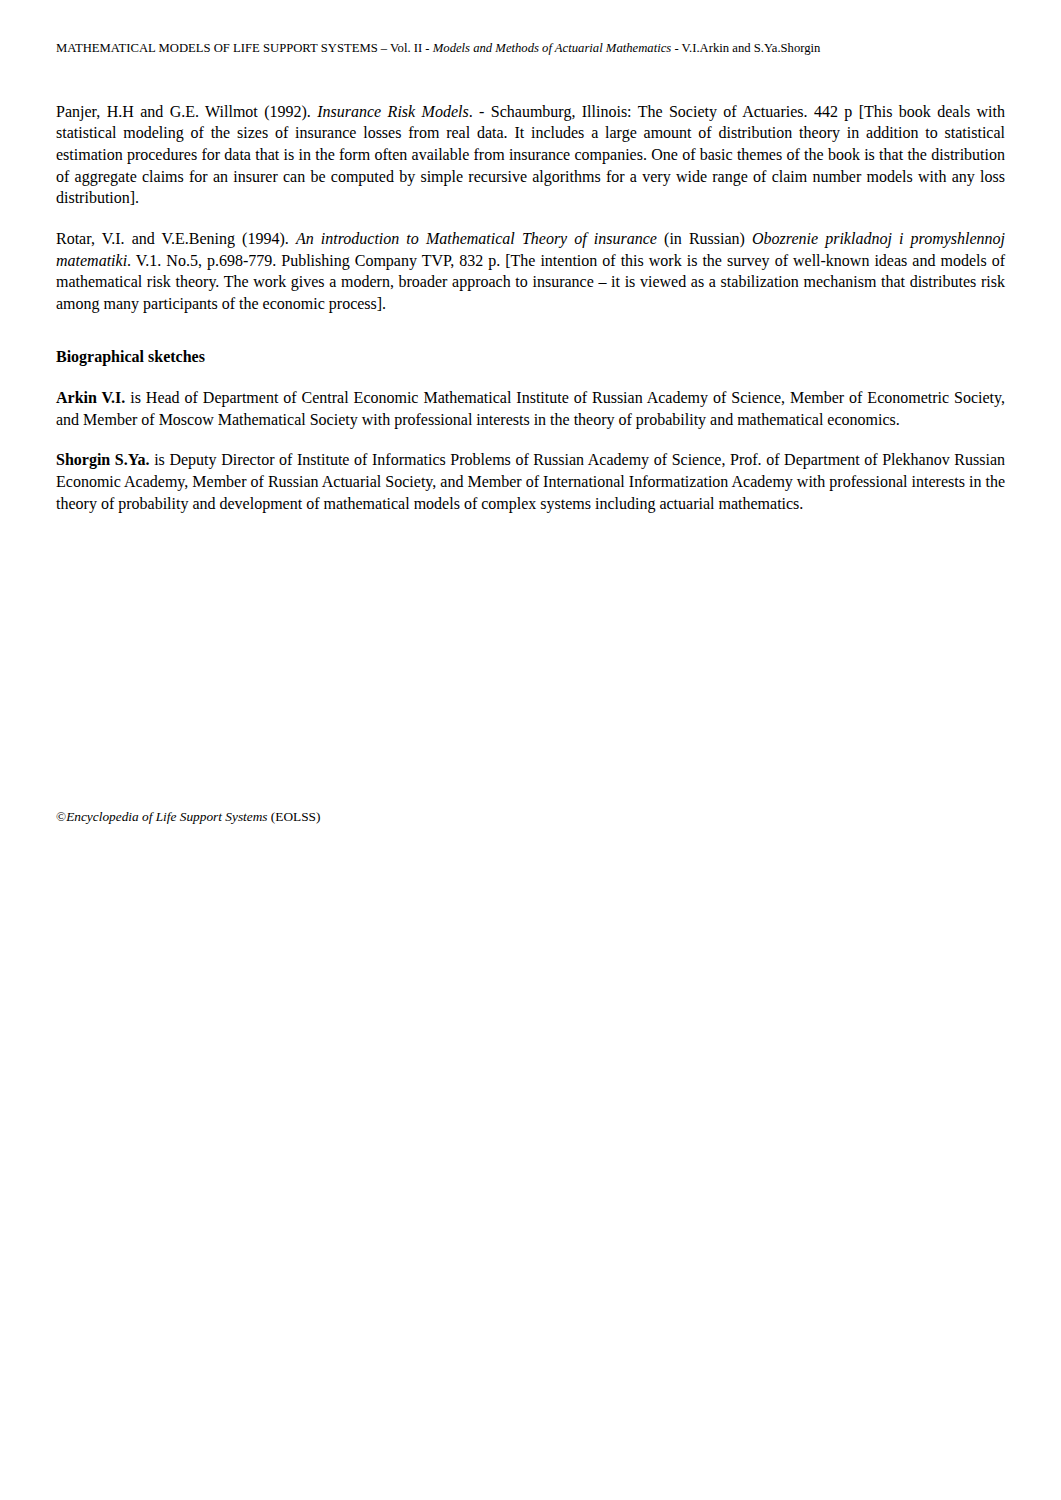MATHEMATICAL MODELS OF LIFE SUPPORT SYSTEMS – Vol. II - Models and Methods of Actuarial Mathematics - V.I.Arkin and S.Ya.Shorgin
Panjer, H.H and G.E. Willmot (1992). Insurance Risk Models. - Schaumburg, Illinois: The Society of Actuaries. 442 p [This book deals with statistical modeling of the sizes of insurance losses from real data. It includes a large amount of distribution theory in addition to statistical estimation procedures for data that is in the form often available from insurance companies. One of basic themes of the book is that the distribution of aggregate claims for an insurer can be computed by simple recursive algorithms for a very wide range of claim number models with any loss distribution].
Rotar, V.I. and V.E.Bening (1994). An introduction to Mathematical Theory of insurance (in Russian) Obozrenie prikladnoj i promyshlennoj matematiki. V.1. No.5, p.698-779. Publishing Company TVP, 832 p. [The intention of this work is the survey of well-known ideas and models of mathematical risk theory. The work gives a modern, broader approach to insurance – it is viewed as a stabilization mechanism that distributes risk among many participants of the economic process].
Biographical sketches
Arkin V.I. is Head of Department of Central Economic Mathematical Institute of Russian Academy of Science, Member of Econometric Society, and Member of Moscow Mathematical Society with professional interests in the theory of probability and mathematical economics.
Shorgin S.Ya. is Deputy Director of Institute of Informatics Problems of Russian Academy of Science, Prof. of Department of Plekhanov Russian Economic Academy, Member of Russian Actuarial Society, and Member of International Informatization Academy with professional interests in the theory of probability and development of mathematical models of complex systems including actuarial mathematics.
©Encyclopedia of Life Support Systems (EOLSS)